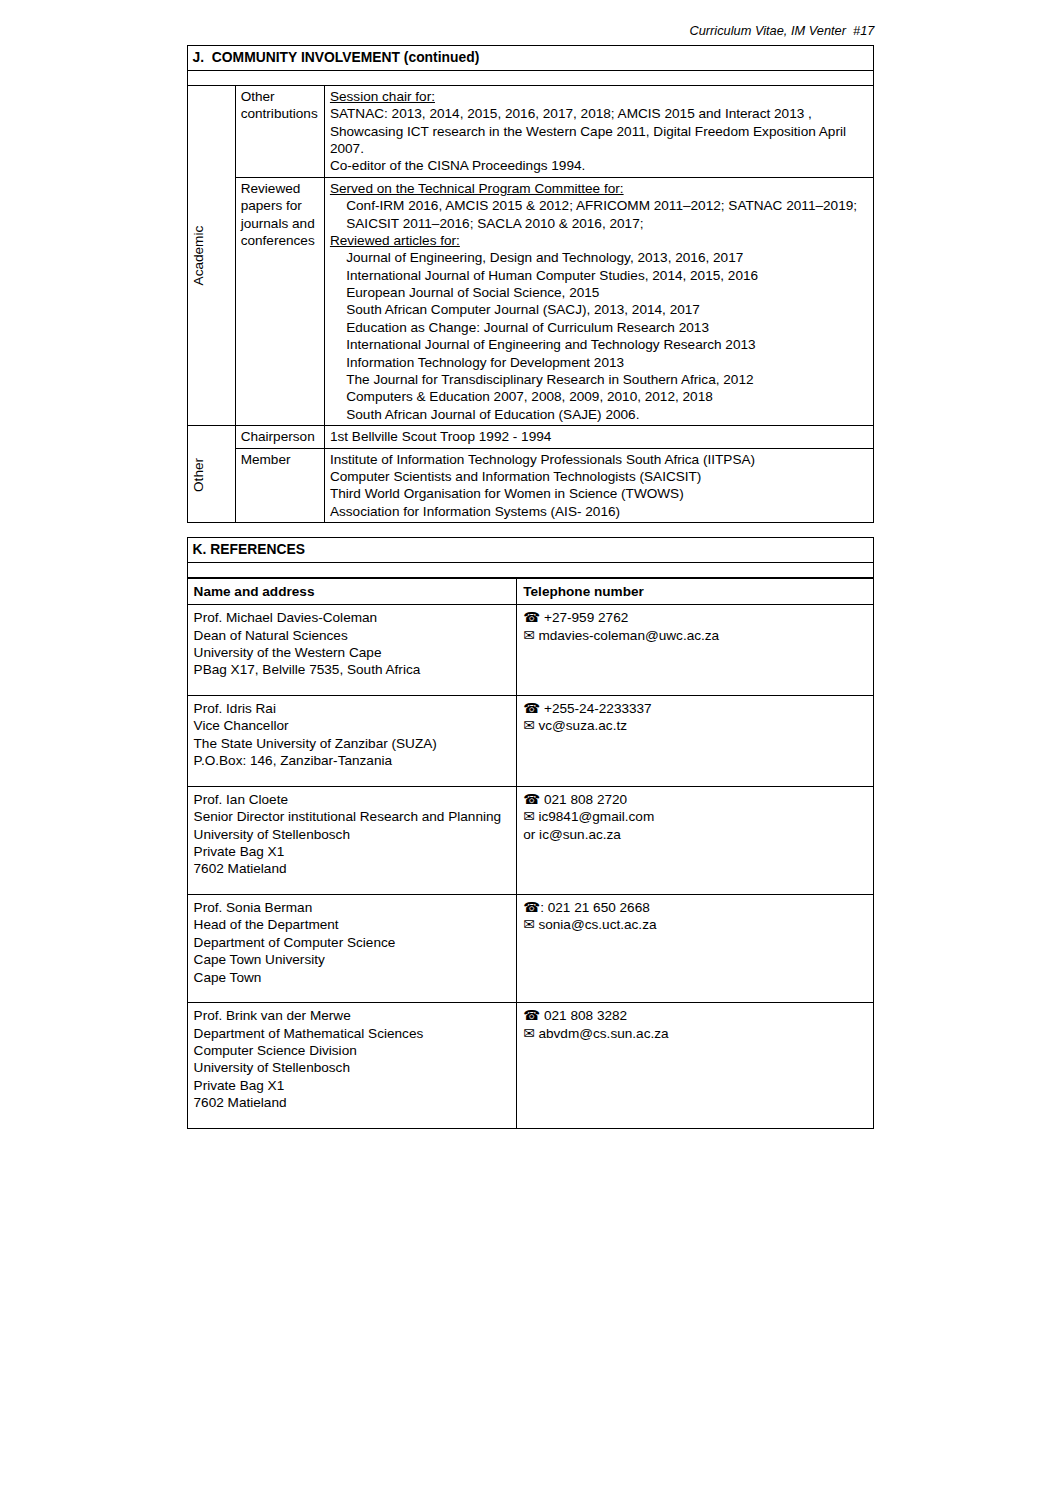Curriculum Vitae, IM Venter #17
| J. COMMUNITY INVOLVEMENT (continued) |
| Academic | Other contributions | Session chair for: SATNAC: 2013, 2014, 2015, 2016, 2017, 2018; AMCIS 2015 and Interact 2013 , Showcasing ICT research in the Western Cape 2011, Digital Freedom Exposition April 2007. Co-editor of the CISNA Proceedings 1994. |
| Reviewed papers for journals and conferences | Served on the Technical Program Committee for: Conf-IRM 2016, AMCIS 2015 & 2012; AFRICOMM 2011–2012; SATNAC 2011–2019; SAICSIT 2011–2016; SACLA 2010 & 2016, 2017; Reviewed articles for: Journal of Engineering, Design and Technology, 2013, 2016, 2017 International Journal of Human Computer Studies, 2014, 2015, 2016 European Journal of Social Science, 2015 South African Computer Journal (SACJ), 2013, 2014, 2017 Education as Change: Journal of Curriculum Research 2013 International Journal of Engineering and Technology Research 2013 Information Technology for Development 2013 The Journal for Transdisciplinary Research in Southern Africa, 2012 Computers & Education 2007, 2008, 2009, 2010, 2012, 2018 South African Journal of Education (SAJE) 2006. |
| Other | Chairperson | 1st Bellville Scout Troop 1992 - 1994 |
| Member | Institute of Information Technology Professionals South Africa (IITPSA) Computer Scientists and Information Technologists (SAICSIT) Third World Organisation for Women in Science (TWOWS) Association for Information Systems (AIS- 2016) |
| K. REFERENCES |
| Name and address | Telephone number |
| Prof. Michael Davies-Coleman Dean of Natural Sciences University of the Western Cape PBag X17, Belville 7535, South Africa | ☎ +27-959 2762 ✉ mdavies-coleman@uwc.ac.za |
| Prof. Idris Rai Vice Chancellor The State University of Zanzibar (SUZA) P.O.Box: 146, Zanzibar-Tanzania | ☎ +255-24-2233337 ✉ vc@suza.ac.tz |
| Prof. Ian Cloete Senior Director institutional Research and Planning University of Stellenbosch Private Bag X1 7602 Matieland | ☎ 021 808 2720 ✉ ic9841@gmail.com or ic@sun.ac.za |
| Prof. Sonia Berman Head of the Department Department of Computer Science Cape Town University Cape Town | ☎ : 021 21 650 2668 ✉ sonia@cs.uct.ac.za |
| Prof. Brink van der Merwe Department of Mathematical Sciences Computer Science Division University of Stellenbosch Private Bag X1 7602 Matieland | ☎ 021 808 3282 ✉ abvdm@cs.sun.ac.za |